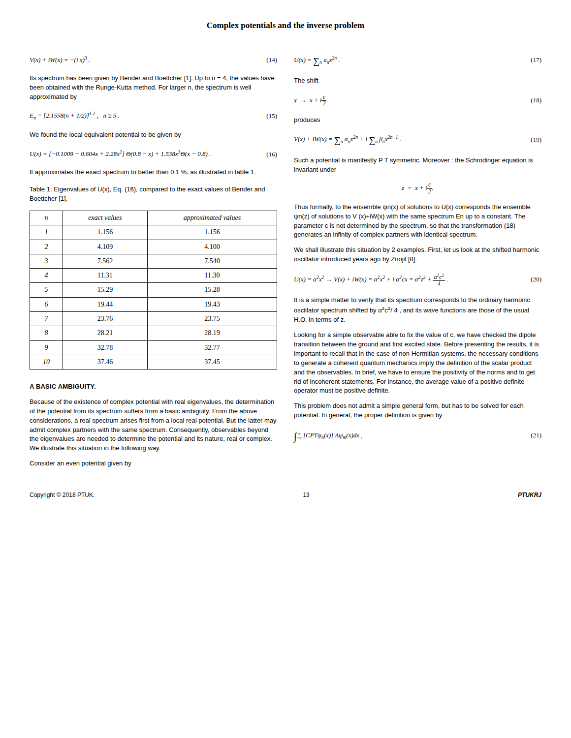Complex potentials and the inverse problem
V(x) + iW(x) = −(i x)3 . (14)
Its spectrum has been given by Bender and Boettcher [1]. Up to n = 4, the values have been obtained with the Runge-Kutta method. For larger n, the spectrum is well approximated by
En = [2.1558(n + 1/2)]1.2 , n ≥ 5 . (15)
We found the local equivalent potential to be given by
U(x) = [−0.1009 − 0.604x + 2.28x2] Θ(0.8 − x) + 1.538x3Θ(x − 0.8) . (16)
It approximates the exact spectrum to better than 0.1 %, as illustrated in table 1.
Table 1: Eigenvalues of U(x), Eq. (16), compared to the exact values of Bender and Boettcher [1].
| n | exact values | approximated values |
| --- | --- | --- |
| 1 | 1.156 | 1.156 |
| 2 | 4.109 | 4.100 |
| 3 | 7.562 | 7.540 |
| 4 | 11.31 | 11.30 |
| 5 | 15.29 | 15.28 |
| 6 | 19.44 | 19.43 |
| 7 | 23.76 | 23.75 |
| 8 | 28.21 | 28.19 |
| 9 | 32.78 | 32.77 |
| 10 | 37.46 | 37.45 |
A basic ambiguity.
Because of the existence of complex potential with real eigenvalues, the determination of the potential from its spectrum suffers from a basic ambiguity. From the above considerations, a real spectrum arises first from a local real potential. But the latter may admit complex partners with the same spectrum. Consequently, observables beyond the eigenvalues are needed to determine the potential and its nature, real or complex. We illustrate this situation in the following way.
Consider an even potential given by
U(x) = ∑n anx2n . (17)
The shift
x → x + ic 2 (18)
produces
V(x) + iW(x) = ∑n αnx2n + i ∑n βnx2n−1 . (19)
Such a potential is manifestly P T symmetric. Moreover : the Schrodinger equation is invariant under
z = x + ic 2.
Thus formally, to the ensemble ψn(x) of solutions to U(x) corresponds the ensemble ψn(z) of solutions to V (x)+iW(x) with the same spectrum En up to a constant. The parameter c is not determined by the spectrum, so that the transformation (18) generates an infinity of complex partners with identical spectrum.
We shall illustrate this situation by 2 examples. First, let us look at the shifted harmonic oscillator introduced years ago by Znojil [8].
U(x) = α2x2 → V(x) + iW(x) = α2x2 + i α2cx = α2z2 + α2c24 . (20)
It is a simple matter to verify that its spectrum corresponds to the ordinary harmonic oscillator spectrum shifted by α2c2/ 4 , and its wave functions are those of the usual H.O. in terms of z.
Looking for a simple observable able to fix the value of c, we have checked the dipole transition between the ground and first excited state. Before presenting the results, it is important to recall that in the case of non-Hermitian systems, the necessary conditions to generate a coherent quantum mechanics imply the definition of the scalar product and the observables. In brief, we have to ensure the positivity of the norms and to get rid of incoherent statements. For instance, the average value of a positive definite operator must be positive definite.
This problem does not admit a simple general form, but has to be solved for each potential. In general, the proper definition is given by
∫∞−∞ [CPTψn(x)] Aψm(x)dx , (21)
Copyright © 2018 PTUK. 13 PTUKRJ